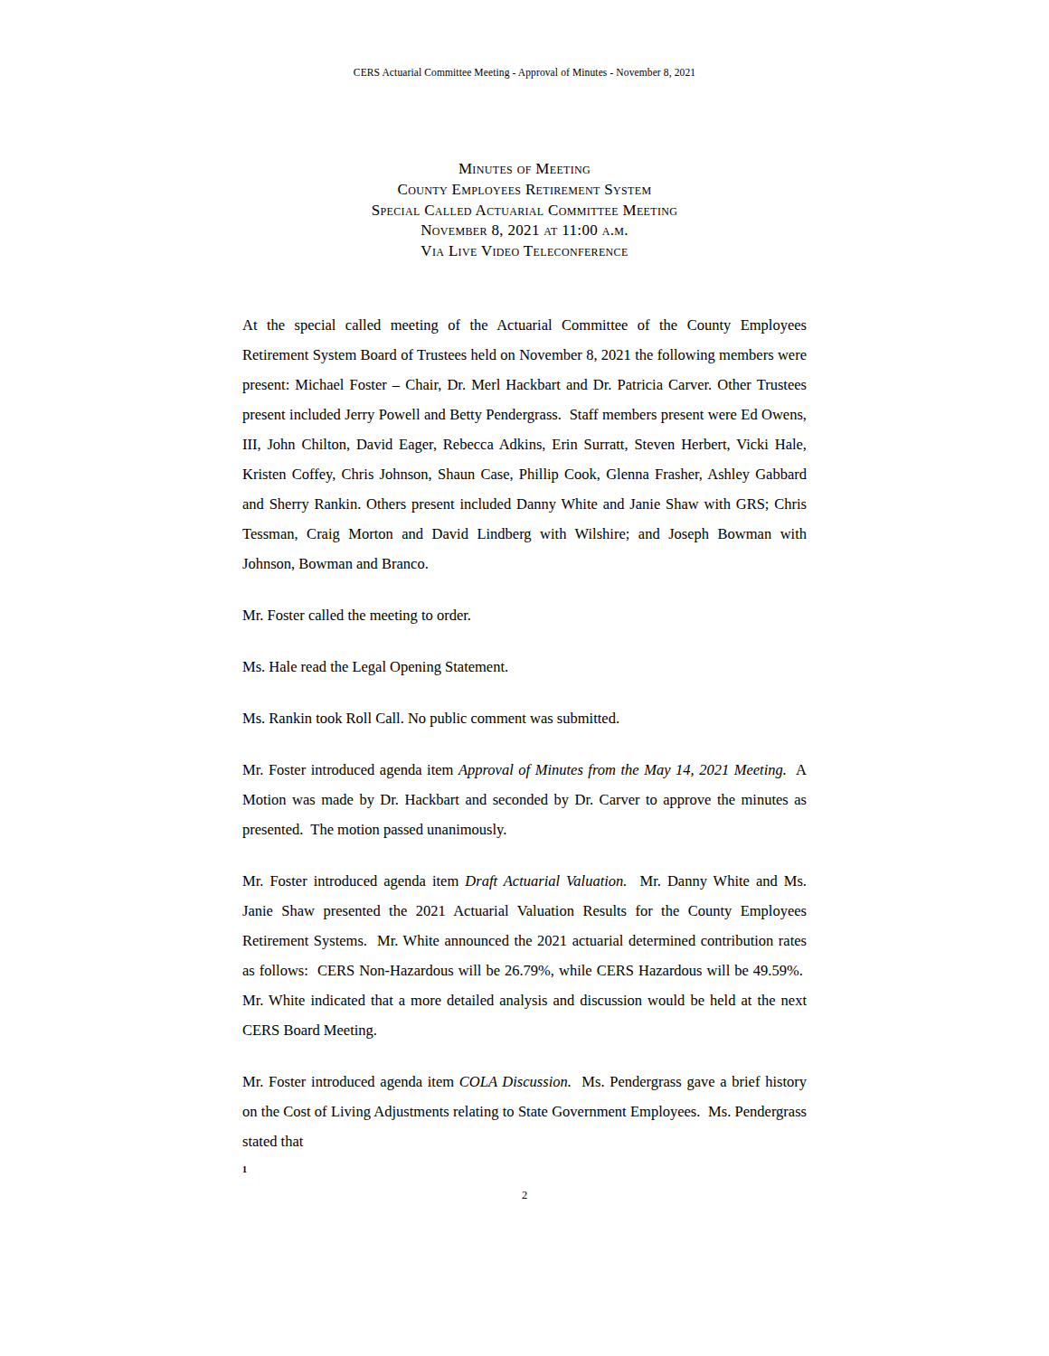CERS Actuarial Committee Meeting - Approval of Minutes - November 8, 2021
Minutes of Meeting
County Employees Retirement System
Special Called Actuarial Committee Meeting
November 8, 2021 at 11:00 a.m.
Via Live Video Teleconference
At the special called meeting of the Actuarial Committee of the County Employees Retirement System Board of Trustees held on November 8, 2021 the following members were present: Michael Foster – Chair, Dr. Merl Hackbart and Dr. Patricia Carver. Other Trustees present included Jerry Powell and Betty Pendergrass. Staff members present were Ed Owens, III, John Chilton, David Eager, Rebecca Adkins, Erin Surratt, Steven Herbert, Vicki Hale, Kristen Coffey, Chris Johnson, Shaun Case, Phillip Cook, Glenna Frasher, Ashley Gabbard and Sherry Rankin. Others present included Danny White and Janie Shaw with GRS; Chris Tessman, Craig Morton and David Lindberg with Wilshire; and Joseph Bowman with Johnson, Bowman and Branco.
Mr. Foster called the meeting to order.
Ms. Hale read the Legal Opening Statement.
Ms. Rankin took Roll Call. No public comment was submitted.
Mr. Foster introduced agenda item Approval of Minutes from the May 14, 2021 Meeting. A Motion was made by Dr. Hackbart and seconded by Dr. Carver to approve the minutes as presented. The motion passed unanimously.
Mr. Foster introduced agenda item Draft Actuarial Valuation. Mr. Danny White and Ms. Janie Shaw presented the 2021 Actuarial Valuation Results for the County Employees Retirement Systems. Mr. White announced the 2021 actuarial determined contribution rates as follows: CERS Non-Hazardous will be 26.79%, while CERS Hazardous will be 49.59%. Mr. White indicated that a more detailed analysis and discussion would be held at the next CERS Board Meeting.
Mr. Foster introduced agenda item COLA Discussion. Ms. Pendergrass gave a brief history on the Cost of Living Adjustments relating to State Government Employees. Ms. Pendergrass stated that
1
2